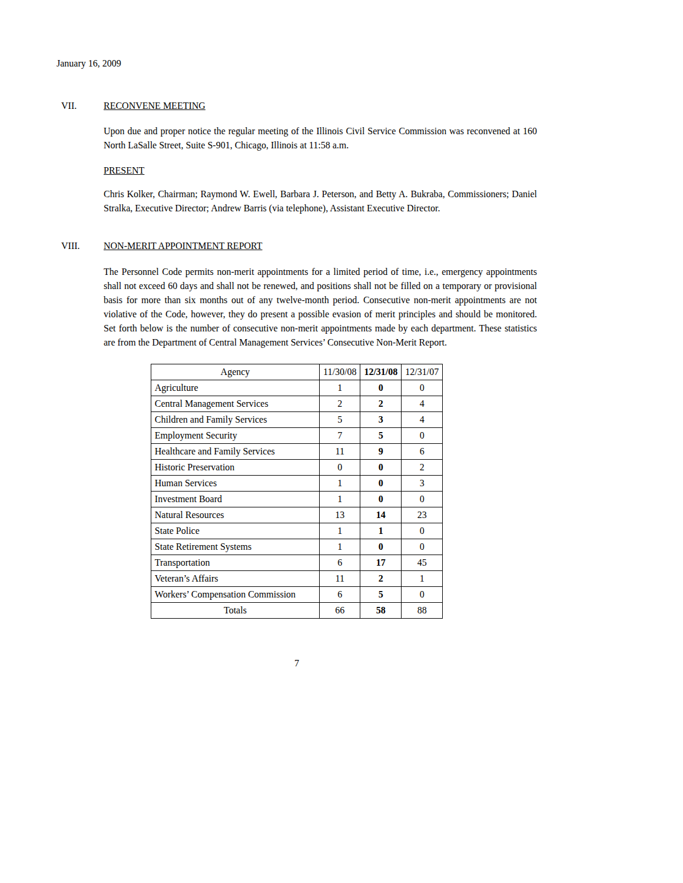January 16, 2009
VII. RECONVENE MEETING
Upon due and proper notice the regular meeting of the Illinois Civil Service Commission was reconvened at 160 North LaSalle Street, Suite S-901, Chicago, Illinois at 11:58 a.m.
PRESENT
Chris Kolker, Chairman; Raymond W. Ewell, Barbara J. Peterson, and Betty A. Bukraba, Commissioners; Daniel Stralka, Executive Director; Andrew Barris (via telephone), Assistant Executive Director.
VIII. NON-MERIT APPOINTMENT REPORT
The Personnel Code permits non-merit appointments for a limited period of time, i.e., emergency appointments shall not exceed 60 days and shall not be renewed, and positions shall not be filled on a temporary or provisional basis for more than six months out of any twelve-month period. Consecutive non-merit appointments are not violative of the Code, however, they do present a possible evasion of merit principles and should be monitored. Set forth below is the number of consecutive non-merit appointments made by each department. These statistics are from the Department of Central Management Services’ Consecutive Non-Merit Report.
| Agency | 11/30/08 | 12/31/08 | 12/31/07 |
| --- | --- | --- | --- |
| Agriculture | 1 | 0 | 0 |
| Central Management Services | 2 | 2 | 4 |
| Children and Family Services | 5 | 3 | 4 |
| Employment Security | 7 | 5 | 0 |
| Healthcare and Family Services | 11 | 9 | 6 |
| Historic Preservation | 0 | 0 | 2 |
| Human Services | 1 | 0 | 3 |
| Investment Board | 1 | 0 | 0 |
| Natural Resources | 13 | 14 | 23 |
| State Police | 1 | 1 | 0 |
| State Retirement Systems | 1 | 0 | 0 |
| Transportation | 6 | 17 | 45 |
| Veteran’s Affairs | 11 | 2 | 1 |
| Workers’ Compensation Commission | 6 | 5 | 0 |
| Totals | 66 | 58 | 88 |
7